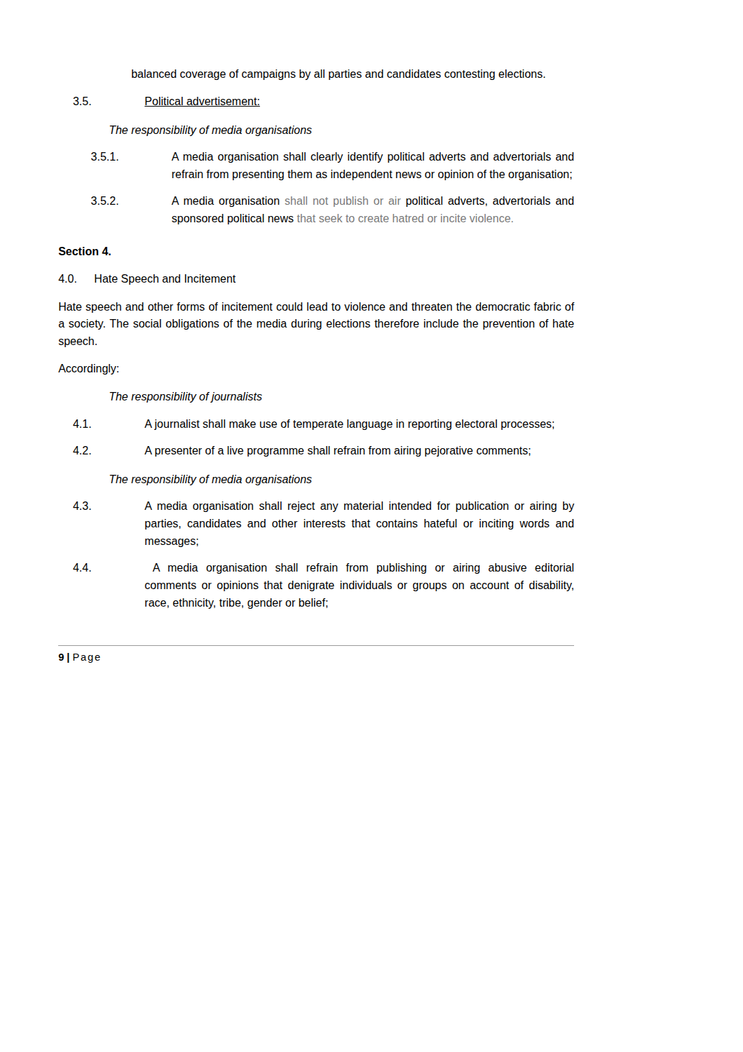balanced coverage of campaigns by all parties and candidates contesting elections.
3.5. Political advertisement:
The responsibility of media organisations
3.5.1. A media organisation shall clearly identify political adverts and advertorials and refrain from presenting them as independent news or opinion of the organisation;
3.5.2. A media organisation shall not publish or air political adverts, advertorials and sponsored political news that seek to create hatred or incite violence.
Section 4.
4.0. Hate Speech and Incitement
Hate speech and other forms of incitement could lead to violence and threaten the democratic fabric of a society. The social obligations of the media during elections therefore include the prevention of hate speech.
Accordingly:
The responsibility of journalists
4.1. A journalist shall make use of temperate language in reporting electoral processes;
4.2. A presenter of a live programme shall refrain from airing pejorative comments;
The responsibility of media organisations
4.3. A media organisation shall reject any material intended for publication or airing by parties, candidates and other interests that contains hateful or inciting words and messages;
4.4. A media organisation shall refrain from publishing or airing abusive editorial comments or opinions that denigrate individuals or groups on account of disability, race, ethnicity, tribe, gender or belief;
9 | Page